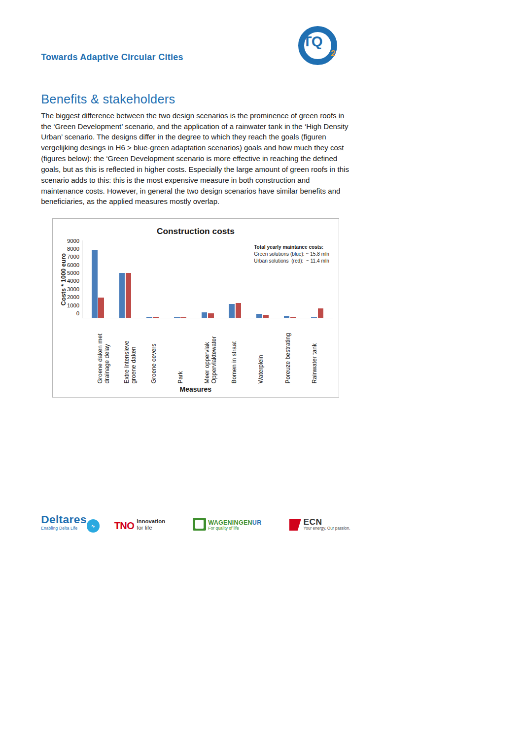TQ
2
Towards Adaptive Circular Cities
Benefits & stakeholders
The biggest difference between the two design scenarios is the prominence of green roofs in the ‘Green Development’ scenario, and the application of a rainwater tank in the ‘High Density Urban’ scenario. The designs differ in the degree to which they reach the goals (figuren vergelijking desings in H6 > blue-green adaptation scenarios) goals and how much they cost (figures below): the ‘Green Development scenario is more effective in reaching the defined goals, but as this is reflected in higher costs. Especially the large amount of green roofs in this scenario adds to this: this is the most expensive measure in both construction and maintenance costs. However, in general the two design scenarios have similar benefits and beneficiaries, as the applied measures mostly overlap.
Construction costs
Costs * 1000 euro
9000 8000 7000 6000 5000 4000 3000 2000 1000 0
Total yearly maintance costs:
Green solutions (blue): ~ 15.8 mln
Urban solutions (red): ~ 11.4 mln
Groene daken met drainage delay
Extre intensieve groene daken
Groene oevers
Park
Meer oppervlak Oppervlaktewater
Bomen in straat
Waterplein
Poreuze bestrating
Rainwater tank
Measures
Deltares
Enabling Delta Life
∿
TNO
innovation
for life
WAGENINGENUR
For quality of life
ECN
Your energy. Our passion.